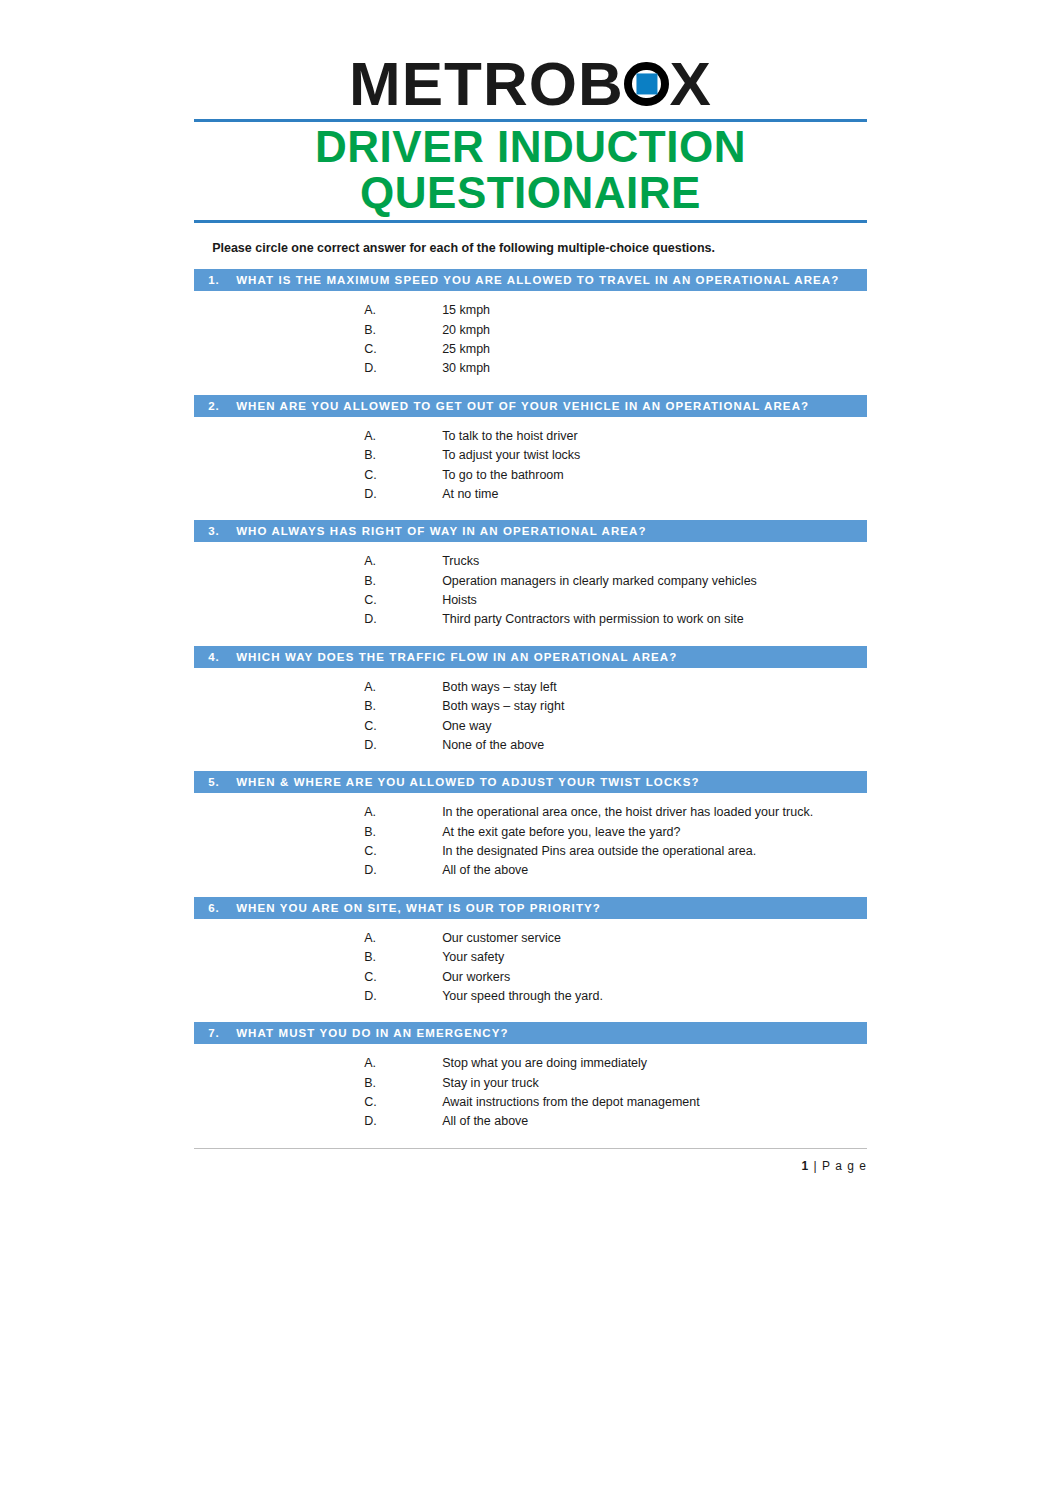METROB X
DRIVER INDUCTION QUESTIONAIRE
Please circle one correct answer for each of the following multiple-choice questions.
1. What is the maximum speed you are allowed to travel in an operational area?
A. 15 kmph
B. 20 kmph
C. 25 kmph
D. 30 kmph
2. When are you allowed to get out of your vehicle in an operational area?
A. To talk to the hoist driver
B. To adjust your twist locks
C. To go to the bathroom
D. At no time
3. Who always has right of way in an operational area?
A. Trucks
B. Operation managers in clearly marked company vehicles
C. Hoists
D. Third party Contractors with permission to work on site
4. Which way does the traffic flow in an operational area?
A. Both ways – stay left
B. Both ways – stay right
C. One way
D. None of the above
5. When & where are you allowed to adjust your twist locks?
A. In the operational area once, the hoist driver has loaded your truck.
B. At the exit gate before you, leave the yard?
C. In the designated Pins area outside the operational area.
D. All of the above
6. When you are on site, what is our top priority?
A. Our customer service
B. Your safety
C. Our workers
D. Your speed through the yard.
7. What must you do in an emergency?
A. Stop what you are doing immediately
B. Stay in your truck
C. Await instructions from the depot management
D. All of the above
1 | P a g e